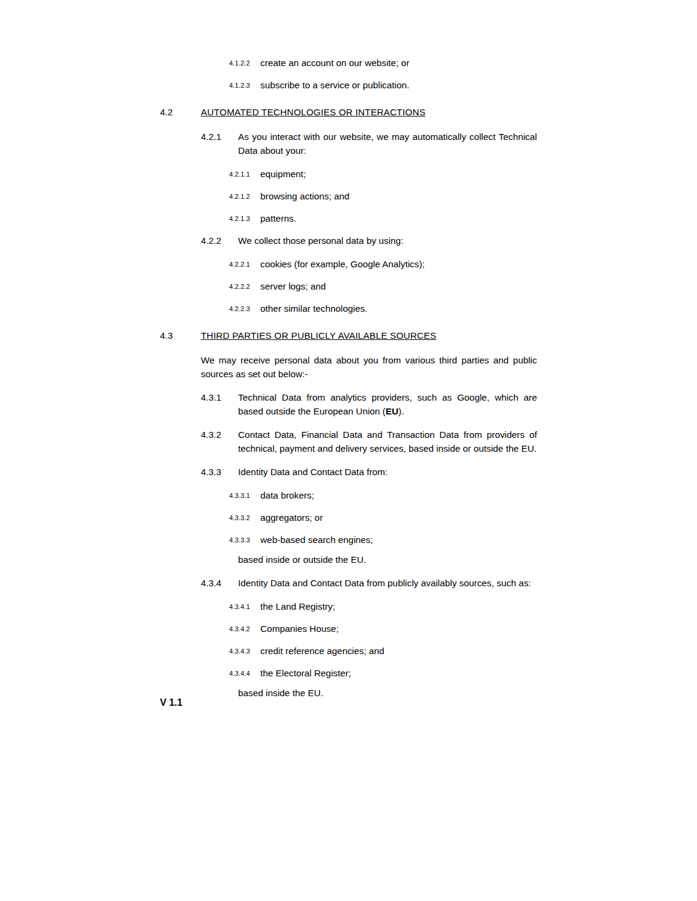4.1.2.2
create an account on our website; or
4.1.2.3
subscribe to a service or publication.
4.2
AUTOMATED TECHNOLOGIES OR INTERACTIONS
4.2.1
As you interact with our website, we may automatically collect Technical Data about your:
4.2.1.1
equipment;
4.2.1.2
browsing actions; and
4.2.1.3
patterns.
4.2.2
We collect those personal data by using:
4.2.2.1
cookies (for example, Google Analytics);
4.2.2.2
server logs; and
4.2.2.3
other similar technologies.
4.3
THIRD PARTIES OR PUBLICLY AVAILABLE SOURCES
We may receive personal data about you from various third parties and public sources as set out below:-
4.3.1
Technical Data from analytics providers, such as Google, which are based outside the European Union (EU).
4.3.2
Contact Data, Financial Data and Transaction Data from providers of technical, payment and delivery services, based inside or outside the EU.
4.3.3
Identity Data and Contact Data from:
4.3.3.1
data brokers;
4.3.3.2
aggregators; or
4.3.3.3
web-based search engines;
based inside or outside the EU.
4.3.4
Identity Data and Contact Data from publicly availably sources, such as:
4.3.4.1
the Land Registry;
4.3.4.2
Companies House;
4.3.4.3
credit reference agencies; and
4.3.4.4
the Electoral Register;
based inside the EU.
V 1.1